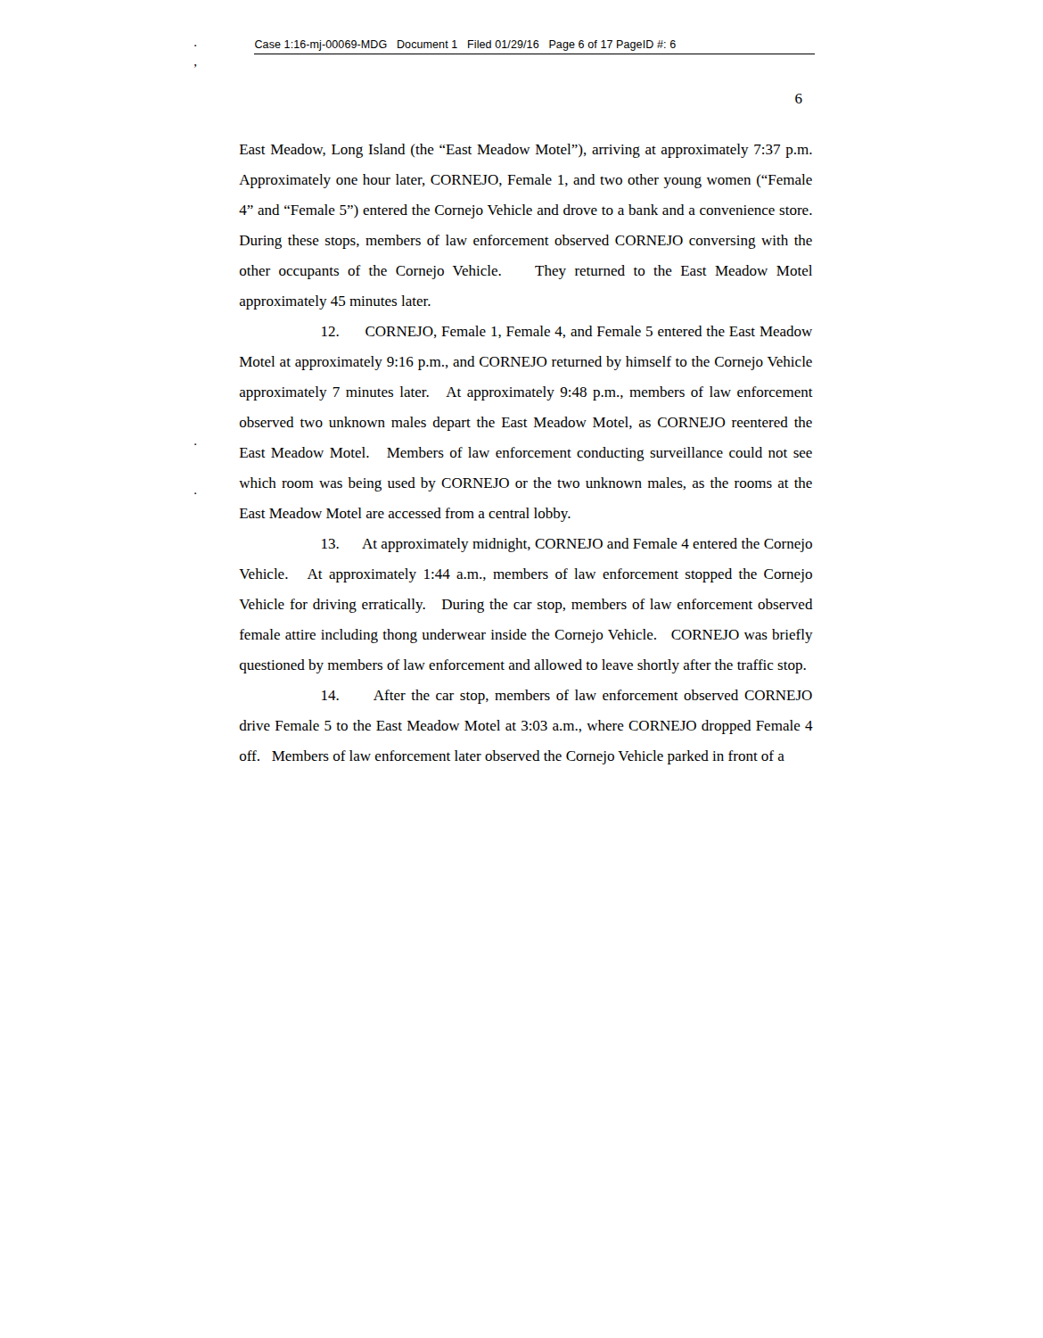. , . .
Case 1:16-mj-00069-MDG Document 1 Filed 01/29/16 Page 6 of 17 PageID #: 6
6
East Meadow, Long Island (the “East Meadow Motel”), arriving at approximately 7:37 p.m. Approximately one hour later, CORNEJO, Female 1, and two other young women (“Female 4” and “Female 5”) entered the Cornejo Vehicle and drove to a bank and a convenience store. During these stops, members of law enforcement observed CORNEJO conversing with the other occupants of the Cornejo Vehicle. They returned to the East Meadow Motel approximately 45 minutes later.
12. CORNEJO, Female 1, Female 4, and Female 5 entered the East Meadow Motel at approximately 9:16 p.m., and CORNEJO returned by himself to the Cornejo Vehicle approximately 7 minutes later. At approximately 9:48 p.m., members of law enforcement observed two unknown males depart the East Meadow Motel, as CORNEJO reentered the East Meadow Motel. Members of law enforcement conducting surveillance could not see which room was being used by CORNEJO or the two unknown males, as the rooms at the East Meadow Motel are accessed from a central lobby.
13. At approximately midnight, CORNEJO and Female 4 entered the Cornejo Vehicle. At approximately 1:44 a.m., members of law enforcement stopped the Cornejo Vehicle for driving erratically. During the car stop, members of law enforcement observed female attire including thong underwear inside the Cornejo Vehicle. CORNEJO was briefly questioned by members of law enforcement and allowed to leave shortly after the traffic stop.
14. After the car stop, members of law enforcement observed CORNEJO drive Female 5 to the East Meadow Motel at 3:03 a.m., where CORNEJO dropped Female 4 off. Members of law enforcement later observed the Cornejo Vehicle parked in front of a